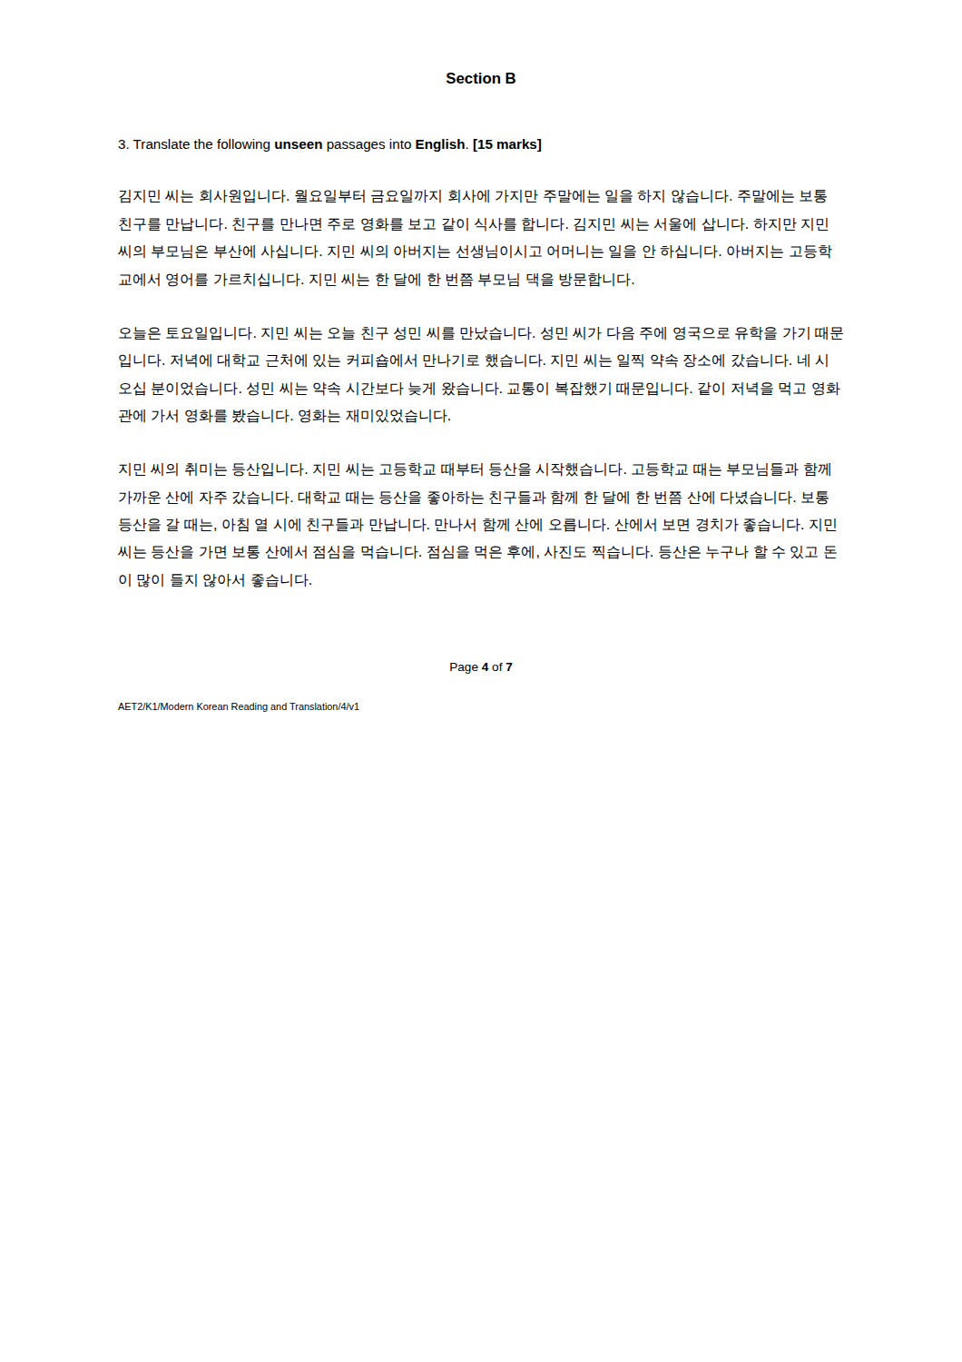Section B
3. Translate the following unseen passages into English. [15 marks]
김지민 씨는 회사원입니다. 월요일부터 금요일까지 회사에 가지만 주말에는 일을 하지 않습니다. 주말에는 보통 친구를 만납니다. 친구를 만나면 주로 영화를 보고 같이 식사를 합니다. 김지민 씨는 서울에 삽니다. 하지만 지민 씨의 부모님은 부산에 사십니다. 지민 씨의 아버지는 선생님이시고 어머니는 일을 안 하십니다. 아버지는 고등학교에서 영어를 가르치십니다. 지민 씨는 한 달에 한 번쯤 부모님 댁을 방문합니다.
오늘은 토요일입니다. 지민 씨는 오늘 친구 성민 씨를 만났습니다. 성민 씨가 다음 주에 영국으로 유학을 가기 때문입니다. 저녁에 대학교 근처에 있는 커피숍에서 만나기로 했습니다. 지민 씨는 일찍 약속 장소에 갔습니다. 네 시 오십 분이었습니다. 성민 씨는 약속 시간보다 늦게 왔습니다. 교통이 복잡했기 때문입니다. 같이 저녁을 먹고 영화관에 가서 영화를 봤습니다. 영화는 재미있었습니다.
지민 씨의 취미는 등산입니다. 지민 씨는 고등학교 때부터 등산을 시작했습니다. 고등학교 때는 부모님들과 함께 가까운 산에 자주 갔습니다. 대학교 때는 등산을 좋아하는 친구들과 함께 한 달에 한 번쯤 산에 다녔습니다. 보통 등산을 갈 때는, 아침 열 시에 친구들과 만납니다. 만나서 함께 산에 오릅니다. 산에서 보면 경치가 좋습니다. 지민 씨는 등산을 가면 보통 산에서 점심을 먹습니다. 점심을 먹은 후에, 사진도 찍습니다. 등산은 누구나 할 수 있고 돈이 많이 들지 않아서 좋습니다.
Page 4 of 7
AET2/K1/Modern Korean Reading and Translation/4/v1